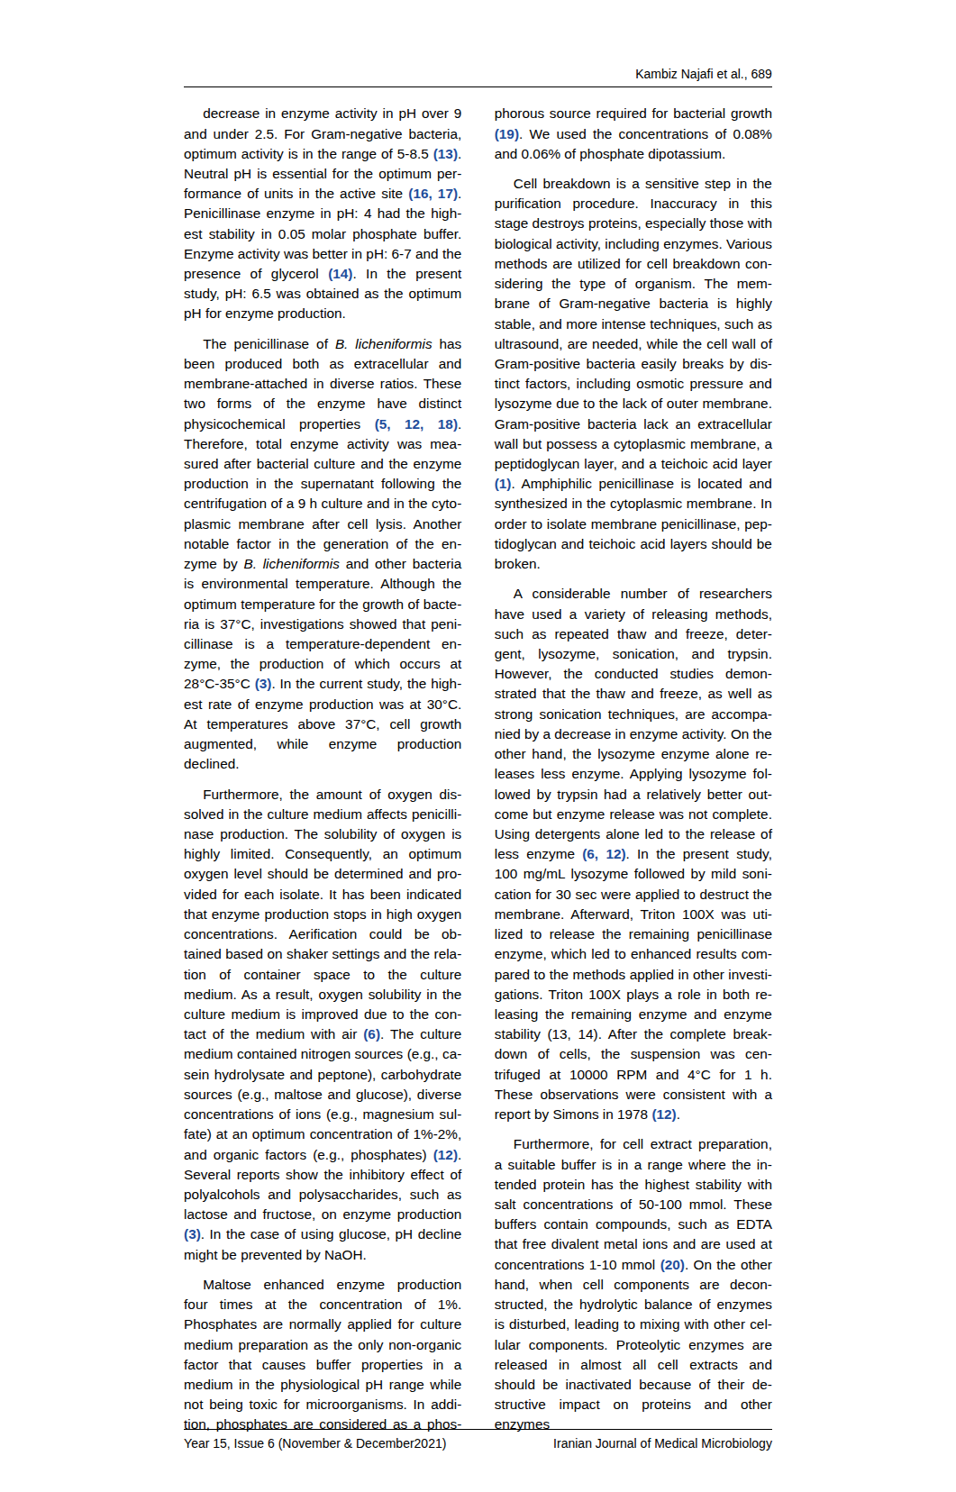Kambiz Najafi et al., 689
decrease in enzyme activity in pH over 9 and under 2.5. For Gram-negative bacteria, optimum activity is in the range of 5-8.5 (13). Neutral pH is essential for the optimum performance of units in the active site (16, 17). Penicillinase enzyme in pH: 4 had the highest stability in 0.05 molar phosphate buffer. Enzyme activity was better in pH: 6-7 and the presence of glycerol (14). In the present study, pH: 6.5 was obtained as the optimum pH for enzyme production.
The penicillinase of B. licheniformis has been produced both as extracellular and membrane-attached in diverse ratios. These two forms of the enzyme have distinct physicochemical properties (5, 12, 18). Therefore, total enzyme activity was measured after bacterial culture and the enzyme production in the supernatant following the centrifugation of a 9 h culture and in the cytoplasmic membrane after cell lysis. Another notable factor in the generation of the enzyme by B. licheniformis and other bacteria is environmental temperature. Although the optimum temperature for the growth of bacteria is 37°C, investigations showed that penicillinase is a temperature-dependent enzyme, the production of which occurs at 28°C-35°C (3). In the current study, the highest rate of enzyme production was at 30°C. At temperatures above 37°C, cell growth augmented, while enzyme production declined.
Furthermore, the amount of oxygen dissolved in the culture medium affects penicillinase production. The solubility of oxygen is highly limited. Consequently, an optimum oxygen level should be determined and provided for each isolate. It has been indicated that enzyme production stops in high oxygen concentrations. Aerification could be obtained based on shaker settings and the relation of container space to the culture medium. As a result, oxygen solubility in the culture medium is improved due to the contact of the medium with air (6). The culture medium contained nitrogen sources (e.g., casein hydrolysate and peptone), carbohydrate sources (e.g., maltose and glucose), diverse concentrations of ions (e.g., magnesium sulfate) at an optimum concentration of 1%-2%, and organic factors (e.g., phosphates) (12). Several reports show the inhibitory effect of polyalcohols and polysaccharides, such as lactose and fructose, on enzyme production (3). In the case of using glucose, pH decline might be prevented by NaOH.
Maltose enhanced enzyme production four times at the concentration of 1%. Phosphates are normally applied for culture medium preparation as the only non-organic factor that causes buffer properties in a medium in the physiological pH range while not being toxic for microorganisms. In addition, phosphates are considered as a phosphorous source required for bacterial growth (19). We used the concentrations of 0.08% and 0.06% of phosphate dipotassium.
Cell breakdown is a sensitive step in the purification procedure. Inaccuracy in this stage destroys proteins, especially those with biological activity, including enzymes. Various methods are utilized for cell breakdown considering the type of organism. The membrane of Gram-negative bacteria is highly stable, and more intense techniques, such as ultrasound, are needed, while the cell wall of Gram-positive bacteria easily breaks by distinct factors, including osmotic pressure and lysozyme due to the lack of outer membrane. Gram-positive bacteria lack an extracellular wall but possess a cytoplasmic membrane, a peptidoglycan layer, and a teichoic acid layer (1). Amphiphilic penicillinase is located and synthesized in the cytoplasmic membrane. In order to isolate membrane penicillinase, peptidoglycan and teichoic acid layers should be broken.
A considerable number of researchers have used a variety of releasing methods, such as repeated thaw and freeze, detergent, lysozyme, sonication, and trypsin. However, the conducted studies demonstrated that the thaw and freeze, as well as strong sonication techniques, are accompanied by a decrease in enzyme activity. On the other hand, the lysozyme enzyme alone releases less enzyme. Applying lysozyme followed by trypsin had a relatively better outcome but enzyme release was not complete. Using detergents alone led to the release of less enzyme (6, 12). In the present study, 100 mg/mL lysozyme followed by mild sonication for 30 sec were applied to destruct the membrane. Afterward, Triton 100X was utilized to release the remaining penicillinase enzyme, which led to enhanced results compared to the methods applied in other investigations. Triton 100X plays a role in both releasing the remaining enzyme and enzyme stability (13, 14). After the complete breakdown of cells, the suspension was centrifuged at 10000 RPM and 4°C for 1 h. These observations were consistent with a report by Simons in 1978 (12).
Furthermore, for cell extract preparation, a suitable buffer is in a range where the intended protein has the highest stability with salt concentrations of 50-100 mmol. These buffers contain compounds, such as EDTA that free divalent metal ions and are used at concentrations 1-10 mmol (20). On the other hand, when cell components are deconstructed, the hydrolytic balance of enzymes is disturbed, leading to mixing with other cellular components. Proteolytic enzymes are released in almost all cell extracts and should be inactivated because of their destructive impact on proteins and other enzymes
Year 15, Issue 6 (November & December2021) Iranian Journal of Medical Microbiology